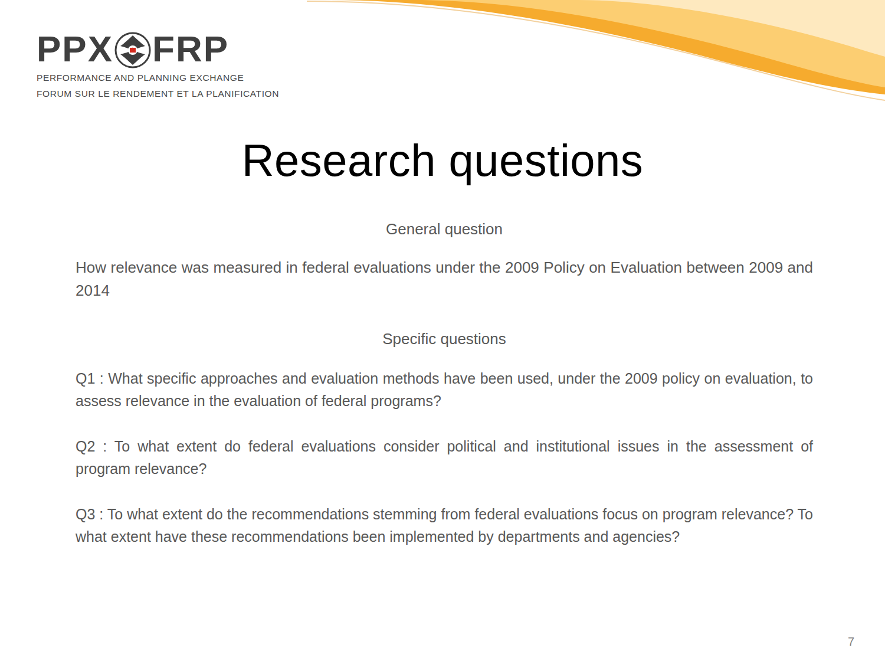PPX FRP
PERFORMANCE AND PLANNING EXCHANGE
FORUM SUR LE RENDEMENT ET LA PLANIFICATION
Research questions
General question
How relevance was measured in federal evaluations under the 2009 Policy on Evaluation between 2009 and 2014
Specific questions
Q1 : What specific approaches and evaluation methods have been used, under the 2009 policy on evaluation, to assess relevance in the evaluation of federal programs?
Q2 : To what extent do federal evaluations consider political and institutional issues in the assessment of program relevance?
Q3 : To what extent do the recommendations stemming from federal evaluations focus on program relevance? To what extent have these recommendations been implemented by departments and agencies?
7